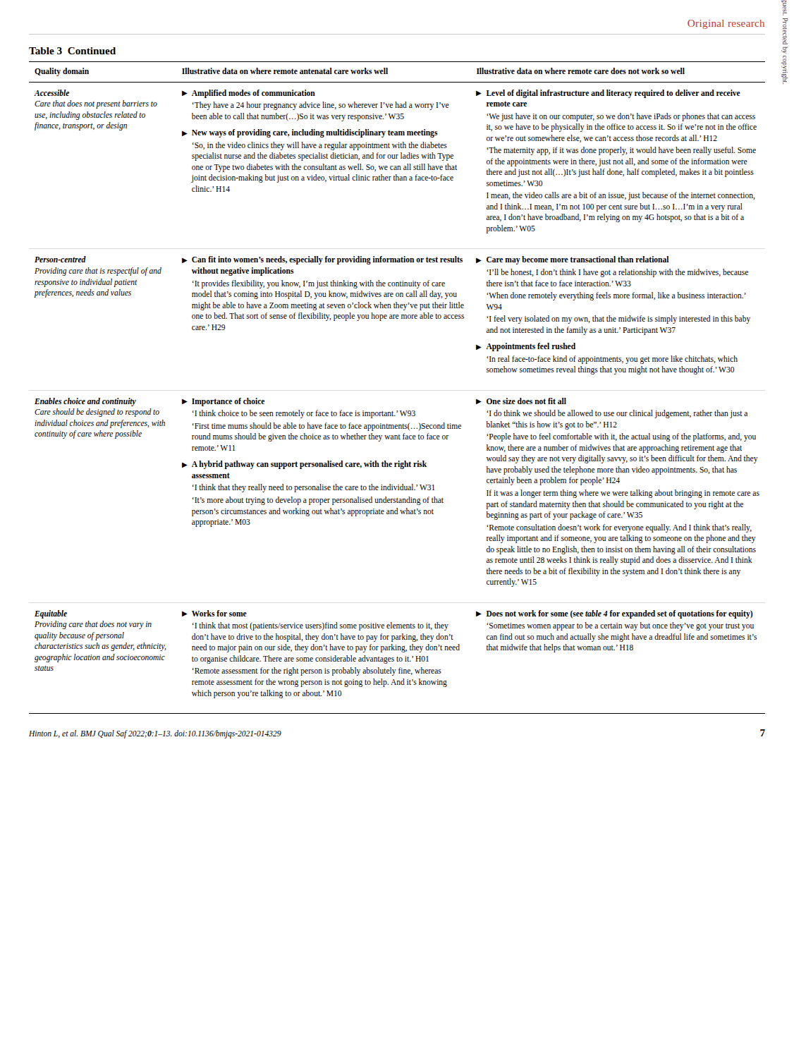Original research
Table 3 Continued
| Quality domain | Illustrative data on where remote antenatal care works well | Illustrative data on where remote care does not work so well |
| --- | --- | --- |
| Accessible Care that does not present barriers to use, including obstacles related to finance, transport, or design | Amplified modes of communication ‘They have a 24 hour pregnancy advice line, so wherever I’ve had a worry I’ve been able to call that number(…)So it was very responsive.’ W35 New ways of providing care, including multidisciplinary team meetings ‘So, in the video clinics they will have a regular appointment with the diabetes specialist nurse and the diabetes specialist dietician, and for our ladies with Type one or Type two diabetes with the consultant as well. So, we can all still have that joint decision-making but just on a video, virtual clinic rather than a face-to-face clinic.’ H14 | Level of digital infrastructure and literacy required to deliver and receive remote care ‘We just have it on our computer, so we don’t have iPads or phones that can access it, so we have to be physically in the office to access it. So if we’re not in the office or we’re out somewhere else, we can’t access those records at all.’ H12 ‘The maternity app, if it was done properly, it would have been really useful. Some of the appointments were in there, just not all, and some of the information were there and just not all(…)It’s just half done, half completed, makes it a bit pointless sometimes.’ W30 I mean, the video calls are a bit of an issue, just because of the internet connection, and I think…I mean, I’m not 100 per cent sure but I…so I…I’m in a very rural area, I don’t have broadband, I’m relying on my 4G hotspot, so that is a bit of a problem.’ W05 |
| Person-centred Providing care that is respectful of and responsive to individual patient preferences, needs and values | Can fit into women’s needs, especially for providing information or test results without negative implications ‘It provides flexibility, you know, I’m just thinking with the continuity of care model that’s coming into Hospital D, you know, midwives are on call all day, you might be able to have a Zoom meeting at seven o’clock when they’ve put their little one to bed. That sort of sense of flexibility, people you hope are more able to access care.’ H29 | Care may become more transactional than relational ‘I’ll be honest, I don’t think I have got a relationship with the midwives, because there isn’t that face to face interaction.’ W33 ‘When done remotely everything feels more formal, like a business interaction.’ W94 ‘I feel very isolated on my own, that the midwife is simply interested in this baby and not interested in the family as a unit.’ Participant W37 Appointments feel rushed ‘In real face-to-face kind of appointments, you get more like chitchats, which somehow sometimes reveal things that you might not have thought of.’ W30 |
| Enables choice and continuity Care should be designed to respond to individual choices and preferences, with continuity of care where possible | Importance of choice ‘I think choice to be seen remotely or face to face is important.’ W93 ‘First time mums should be able to have face to face appointments(…)Second time round mums should be given the choice as to whether they want face to face or remote.’ W11 A hybrid pathway can support personalised care, with the right risk assessment ‘I think that they really need to personalise the care to the individual.’ W31 ‘It’s more about trying to develop a proper personalised understanding of that person’s circumstances and working out what’s appropriate and what’s not appropriate.’ M03 | One size does not fit all ‘I do think we should be allowed to use our clinical judgement, rather than just a blanket “this is how it’s got to be”.’ H12 ‘People have to feel comfortable with it, the actual using of the platforms, and, you know, there are a number of midwives that are approaching retirement age that would say they are not very digitally savvy, so it’s been difficult for them. And they have probably used the telephone more than video appointments. So, that has certainly been a problem for people’ H24 If it was a longer term thing where we were talking about bringing in remote care as part of standard maternity then that should be communicated to you right at the beginning as part of your package of care.’ W35 ‘Remote consultation doesn’t work for everyone equally. And I think that’s really, really important and if someone, you are talking to someone on the phone and they do speak little to no English, then to insist on them having all of their consultations as remote until 28 weeks I think is really stupid and does a disservice. And I think there needs to be a bit of flexibility in the system and I don’t think there is any currently.’ W15 |
| Equitable Providing care that does not vary in quality because of personal characteristics such as gender, ethnicity, geographic location and socioeconomic status | Works for some ‘I think that most (patients/service users)find some positive elements to it, they don’t have to drive to the hospital, they don’t have to pay for parking, they don’t need to major pain on our side, they don’t have to pay for parking, they don’t need to organise childcare. There are some considerable advantages to it.’ H01 ‘Remote assessment for the right person is probably absolutely fine, whereas remote assessment for the wrong person is not going to help. And it’s knowing which person you’re talking to or about.’ M10 | Does not work for some (see table 4 for expanded set of quotations for equity) ‘Sometimes women appear to be a certain way but once they’ve got your trust you can find out so much and actually she might have a dreadful life and sometimes it’s that midwife that helps that woman out.’ H18 |
Hinton L, et al. BMJ Qual Saf 2022;0:1–13. doi:10.1136/bmjqs-2021-014329
7
BMJ Qual Saf: first published as 10.1136/bmjqs-2021-014329 on 12 May 2022. Downloaded from http://qualitysafety.bmj.com/ on July 3, 2022 by guest. Protected by copyright.